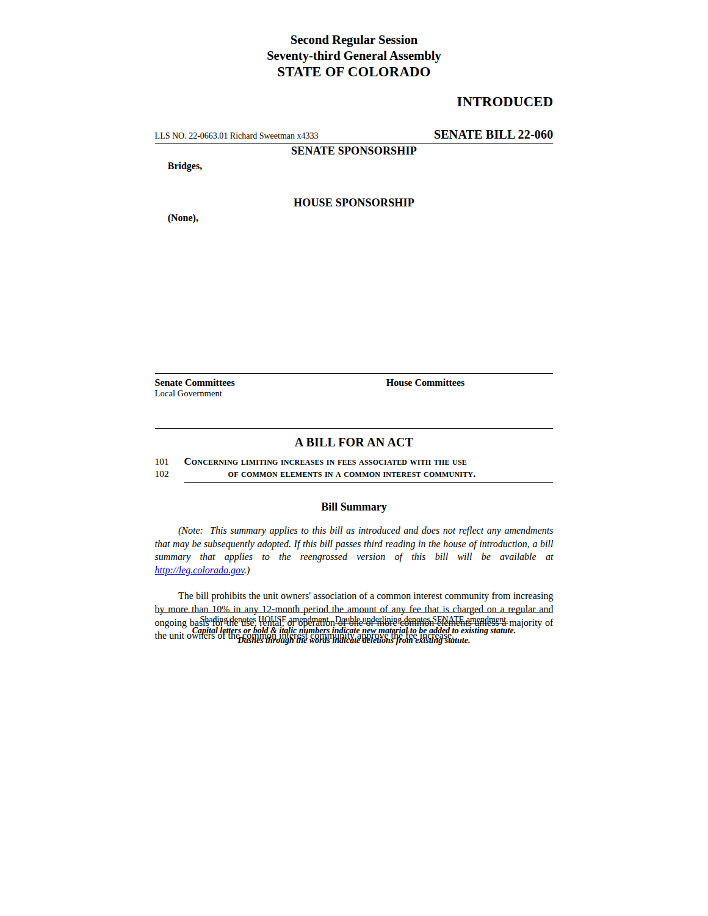Second Regular Session
Seventy-third General Assembly
STATE OF COLORADO
INTRODUCED
LLS NO. 22-0663.01 Richard Sweetman x4333
SENATE BILL 22-060
SENATE SPONSORSHIP
Bridges,
HOUSE SPONSORSHIP
(None),
Senate Committees
Local Government
House Committees
A BILL FOR AN ACT
101
Concerning limiting increases in fees associated with the use
102
of common elements in a common interest community.
Bill Summary
(Note: This summary applies to this bill as introduced and does not reflect any amendments that may be subsequently adopted. If this bill passes third reading in the house of introduction, a bill summary that applies to the reengrossed version of this bill will be available at http://leg.colorado.gov.)
The bill prohibits the unit owners' association of a common interest community from increasing by more than 10% in any 12-month period the amount of any fee that is charged on a regular and ongoing basis for the use, rental, or operation of one or more common elements unless a majority of the unit owners of the common interest community approve the fee increase.
Shading denotes HOUSE amendment. Double underlining denotes SENATE amendment.
Capital letters or bold & italic numbers indicate new material to be added to existing statute.
Dashes through the words indicate deletions from existing statute.